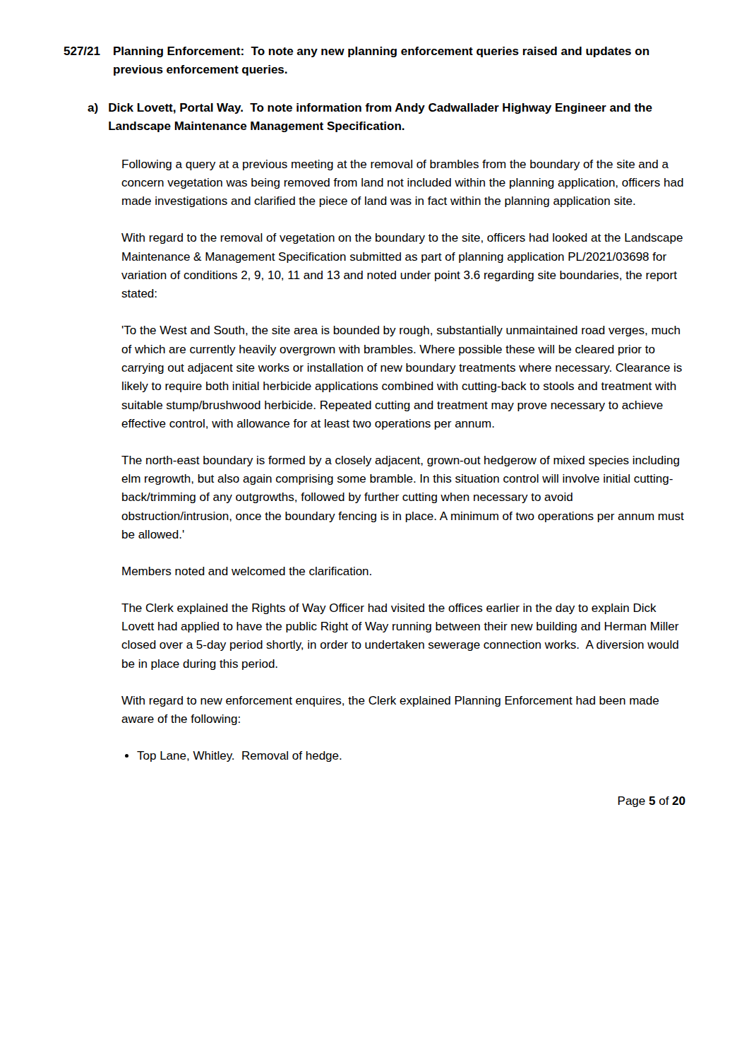527/21
Planning Enforcement: To note any new planning enforcement queries raised and updates on previous enforcement queries.
a)
Dick Lovett, Portal Way. To note information from Andy Cadwallader Highway Engineer and the Landscape Maintenance Management Specification.
Following a query at a previous meeting at the removal of brambles from the boundary of the site and a concern vegetation was being removed from land not included within the planning application, officers had made investigations and clarified the piece of land was in fact within the planning application site.
With regard to the removal of vegetation on the boundary to the site, officers had looked at the Landscape Maintenance & Management Specification submitted as part of planning application PL/2021/03698 for variation of conditions 2, 9, 10, 11 and 13 and noted under point 3.6 regarding site boundaries, the report stated:
'To the West and South, the site area is bounded by rough, substantially unmaintained road verges, much of which are currently heavily overgrown with brambles. Where possible these will be cleared prior to carrying out adjacent site works or installation of new boundary treatments where necessary. Clearance is likely to require both initial herbicide applications combined with cutting-back to stools and treatment with suitable stump/brushwood herbicide. Repeated cutting and treatment may prove necessary to achieve effective control, with allowance for at least two operations per annum.
The north-east boundary is formed by a closely adjacent, grown-out hedgerow of mixed species including elm regrowth, but also again comprising some bramble. In this situation control will involve initial cutting-back/trimming of any outgrowths, followed by further cutting when necessary to avoid obstruction/intrusion, once the boundary fencing is in place. A minimum of two operations per annum must be allowed.'
Members noted and welcomed the clarification.
The Clerk explained the Rights of Way Officer had visited the offices earlier in the day to explain Dick Lovett had applied to have the public Right of Way running between their new building and Herman Miller closed over a 5-day period shortly, in order to undertaken sewerage connection works. A diversion would be in place during this period.
With regard to new enforcement enquires, the Clerk explained Planning Enforcement had been made aware of the following:
Top Lane, Whitley. Removal of hedge.
Page 5 of 20